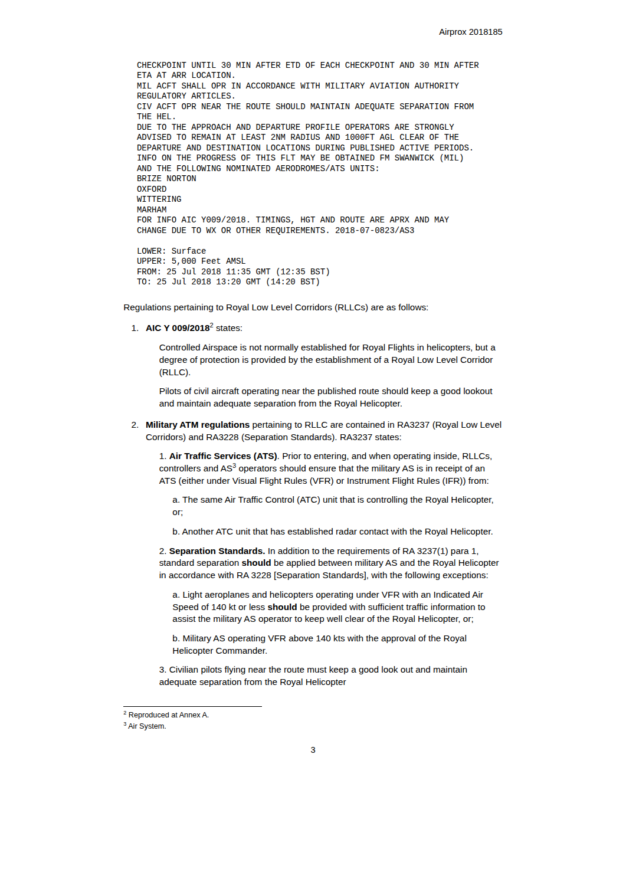Airprox 2018185
CHECKPOINT UNTIL 30 MIN AFTER ETD OF EACH CHECKPOINT AND 30 MIN AFTER
ETA AT ARR LOCATION.
MIL ACFT SHALL OPR IN ACCORDANCE WITH MILITARY AVIATION AUTHORITY
REGULATORY ARTICLES.
CIV ACFT OPR NEAR THE ROUTE SHOULD MAINTAIN ADEQUATE SEPARATION FROM
THE HEL.
DUE TO THE APPROACH AND DEPARTURE PROFILE OPERATORS ARE STRONGLY
ADVISED TO REMAIN AT LEAST 2NM RADIUS AND 1000FT AGL CLEAR OF THE
DEPARTURE AND DESTINATION LOCATIONS DURING PUBLISHED ACTIVE PERIODS.
INFO ON THE PROGRESS OF THIS FLT MAY BE OBTAINED FM SWANWICK (MIL)
AND THE FOLLOWING NOMINATED AERODROMES/ATS UNITS:
BRIZE NORTON
OXFORD
WITTERING
MARHAM
FOR INFO AIC Y009/2018. TIMINGS, HGT AND ROUTE ARE APRX AND MAY
CHANGE DUE TO WX OR OTHER REQUIREMENTS. 2018-07-0823/AS3

LOWER: Surface
UPPER: 5,000 Feet AMSL
FROM: 25 Jul 2018 11:35 GMT (12:35 BST)
TO: 25 Jul 2018 13:20 GMT (14:20 BST)
Regulations pertaining to Royal Low Level Corridors (RLLCs) are as follows:
AIC Y 009/20182 states:
Controlled Airspace is not normally established for Royal Flights in helicopters, but a degree of protection is provided by the establishment of a Royal Low Level Corridor (RLLC).
Pilots of civil aircraft operating near the published route should keep a good lookout and maintain adequate separation from the Royal Helicopter.
Military ATM regulations pertaining to RLLC are contained in RA3237 (Royal Low Level Corridors) and RA3228 (Separation Standards). RA3237 states:
1. Air Traffic Services (ATS). Prior to entering, and when operating inside, RLLCs, controllers and AS3 operators should ensure that the military AS is in receipt of an ATS (either under Visual Flight Rules (VFR) or Instrument Flight Rules (IFR)) from:
a. The same Air Traffic Control (ATC) unit that is controlling the Royal Helicopter, or;
b. Another ATC unit that has established radar contact with the Royal Helicopter.
2. Separation Standards. In addition to the requirements of RA 3237(1) para 1, standard separation should be applied between military AS and the Royal Helicopter in accordance with RA 3228 [Separation Standards], with the following exceptions:
a. Light aeroplanes and helicopters operating under VFR with an Indicated Air Speed of 140 kt or less should be provided with sufficient traffic information to assist the military AS operator to keep well clear of the Royal Helicopter, or;
b. Military AS operating VFR above 140 kts with the approval of the Royal Helicopter Commander.
3. Civilian pilots flying near the route must keep a good look out and maintain adequate separation from the Royal Helicopter
2 Reproduced at Annex A.
3 Air System.
3